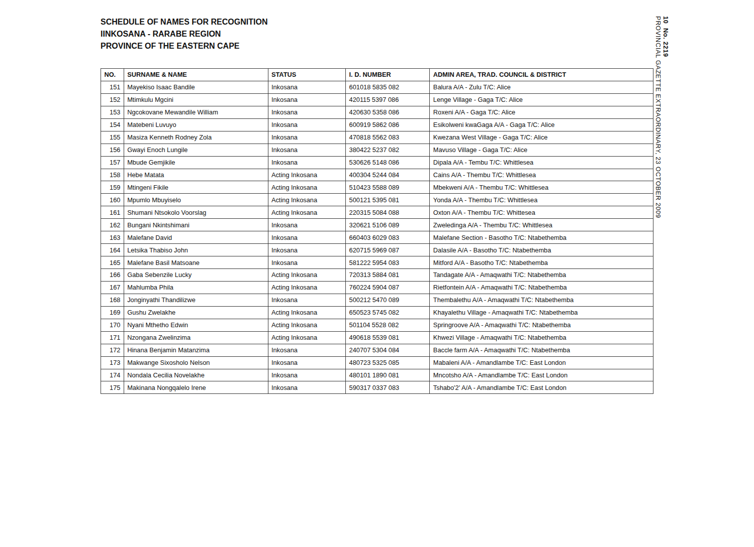10 No. 2219
PROVINCIAL GAZETTE EXTRAORDINARY, 23 OCTOBER 2009
Schedule of names for recognition
Iinkosana - Rarabe Region
Province of the Eastern Cape
| NO. | SURNAME & NAME | STATUS | I. D. NUMBER | ADMIN AREA, TRAD. COUNCIL & DISTRICT |
| --- | --- | --- | --- | --- |
| 151 | Mayekiso Isaac Bandile | Inkosana | 601018 5835 082 | Balura A/A - Zulu T/C: Alice |
| 152 | Mtimkulu Mgcini | Inkosana | 420115 5397 086 | Lenge Village - Gaga T/C: Alice |
| 153 | Ngcokovane Mewandile William | Inkosana | 420630 5358 086 | Roxeni A/A - Gaga T/C: Alice |
| 154 | Matebeni Luvuyo | Inkosana | 600919 5862 086 | Esikolweni kwaGaga A/A - Gaga T/C: Alice |
| 155 | Masiza Kenneth Rodney Zola | Inkosana | 470818 5562 083 | Kwezana West Village - Gaga T/C: Alice |
| 156 | Gwayi Enoch Lungile | Inkosana | 380422 5237 082 | Mavuso Village - Gaga T/C: Alice |
| 157 | Mbude Gemjikile | Inkosana | 530626 5148 086 | Dipala A/A - Tembu T/C: Whittlesea |
| 158 | Hebe Matata | Acting Inkosana | 400304 5244 084 | Cains A/A - Thembu T/C: Whittlesea |
| 159 | Mtingeni Fikile | Acting Inkosana | 510423 5588 089 | Mbekweni A/A - Thembu T/C: Whittlesea |
| 160 | Mpumlo Mbuyiselo | Acting Inkosana | 500121 5395 081 | Yonda A/A - Thembu T/C: Whittlesea |
| 161 | Shumani Ntsokolo Voorslag | Acting Inkosana | 220315 5084 088 | Oxton A/A - Thembu T/C: Whittesea |
| 162 | Bungani Nkintshimani | Inkosana | 320621 5106 089 | Zweledinga A/A - Thembu T/C: Whittlesea |
| 163 | Malefane David | Inkosana | 660403 6029 083 | Malefane Section - Basotho T/C: Ntabethemba |
| 164 | Letsika Thabiso John | Inkosana | 620715 5969 087 | Dalasile A/A - Basotho T/C: Ntabethemba |
| 165 | Malefane Basil Matsoane | Inkosana | 581222 5954 083 | Mitford A/A - Basotho T/C: Ntabethemba |
| 166 | Gaba Sebenzile Lucky | Acting Inkosana | 720313 5884 081 | Tandagate A/A - Amaqwathi T/C: Ntabethemba |
| 167 | Mahlumba Phila | Acting Inkosana | 760224 5904 087 | Rietfontein A/A - Amaqwathi T/C: Ntabethemba |
| 168 | Jonginyathi Thandilizwe | Inkosana | 500212 5470 089 | Thembalethu A/A - Amaqwathi T/C: Ntabethemba |
| 169 | Gushu Zwelakhe | Acting Inkosana | 650523 5745 082 | Khayalethu Village - Amaqwathi T/C: Ntabethemba |
| 170 | Nyani Mthetho Edwin | Acting Inkosana | 501104 5528 082 | Springroove A/A - Amaqwathi T/C: Ntabethemba |
| 171 | Nzongana Zwelinzima | Acting Inkosana | 490618 5539 081 | Khwezi Village - Amaqwathi T/C: Ntabethemba |
| 172 | Hinana Benjamin Matanzima | Inkosana | 240707 5304 084 | Baccle farm A/A - Amaqwathi T/C: Ntabethemba |
| 173 | Makwange Sixosholo Nelson | Inkosana | 480723 5325 085 | Mabaleni A/A - Amandlambe T/C: East London |
| 174 | Nondala Cecilia Novelakhe | Inkosana | 480101 1890 081 | Mncotsho A/A - Amandlambe T/C: East London |
| 175 | Makinana Nongqalelo Irene | Inkosana | 590317 0337 083 | Tshabo'2' A/A - Amandlambe T/C: East London |